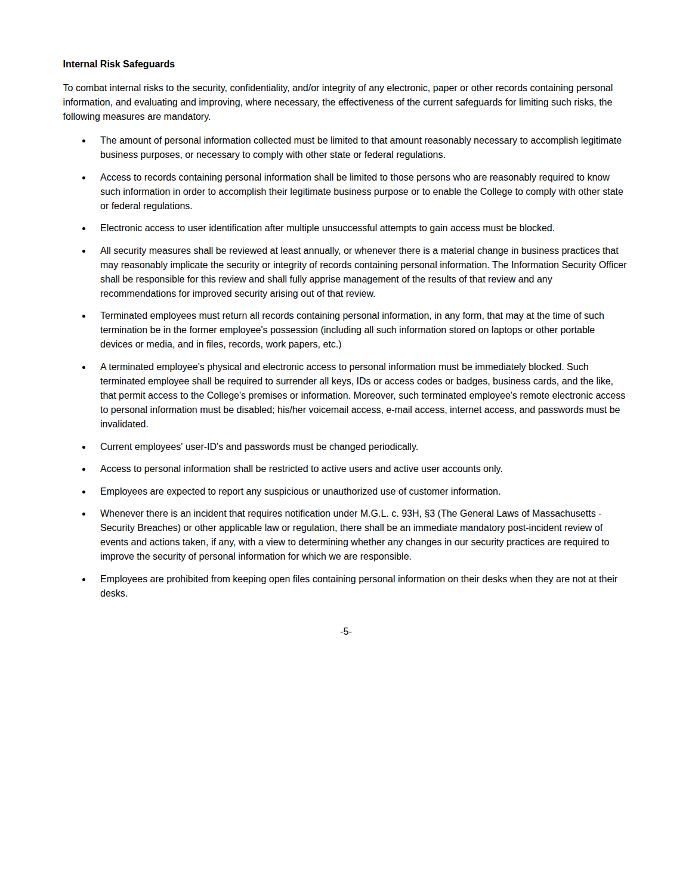Internal Risk Safeguards
To combat internal risks to the security, confidentiality, and/or integrity of any electronic, paper or other records containing personal information, and evaluating and improving, where necessary, the effectiveness of the current safeguards for limiting such risks, the following measures are mandatory.
The amount of personal information collected must be limited to that amount reasonably necessary to accomplish legitimate business purposes, or necessary to comply with other state or federal regulations.
Access to records containing personal information shall be limited to those persons who are reasonably required to know such information in order to accomplish their legitimate business purpose or to enable the College to comply with other state or federal regulations.
Electronic access to user identification after multiple unsuccessful attempts to gain access must be blocked.
All security measures shall be reviewed at least annually, or whenever there is a material change in business practices that may reasonably implicate the security or integrity of records containing personal information. The Information Security Officer shall be responsible for this review and shall fully apprise management of the results of that review and any recommendations for improved security arising out of that review.
Terminated employees must return all records containing personal information, in any form, that may at the time of such termination be in the former employee's possession (including all such information stored on laptops or other portable devices or media, and in files, records, work papers, etc.)
A terminated employee's physical and electronic access to personal information must be immediately blocked. Such terminated employee shall be required to surrender all keys, IDs or access codes or badges, business cards, and the like, that permit access to the College's premises or information. Moreover, such terminated employee's remote electronic access to personal information must be disabled; his/her voicemail access, e-mail access, internet access, and passwords must be invalidated.
Current employees' user-ID's and passwords must be changed periodically.
Access to personal information shall be restricted to active users and active user accounts only.
Employees are expected to report any suspicious or unauthorized use of customer information.
Whenever there is an incident that requires notification under M.G.L. c. 93H, §3 (The General Laws of Massachusetts - Security Breaches) or other applicable law or regulation, there shall be an immediate mandatory post-incident review of events and actions taken, if any, with a view to determining whether any changes in our security practices are required to improve the security of personal information for which we are responsible.
Employees are prohibited from keeping open files containing personal information on their desks when they are not at their desks.
-5-